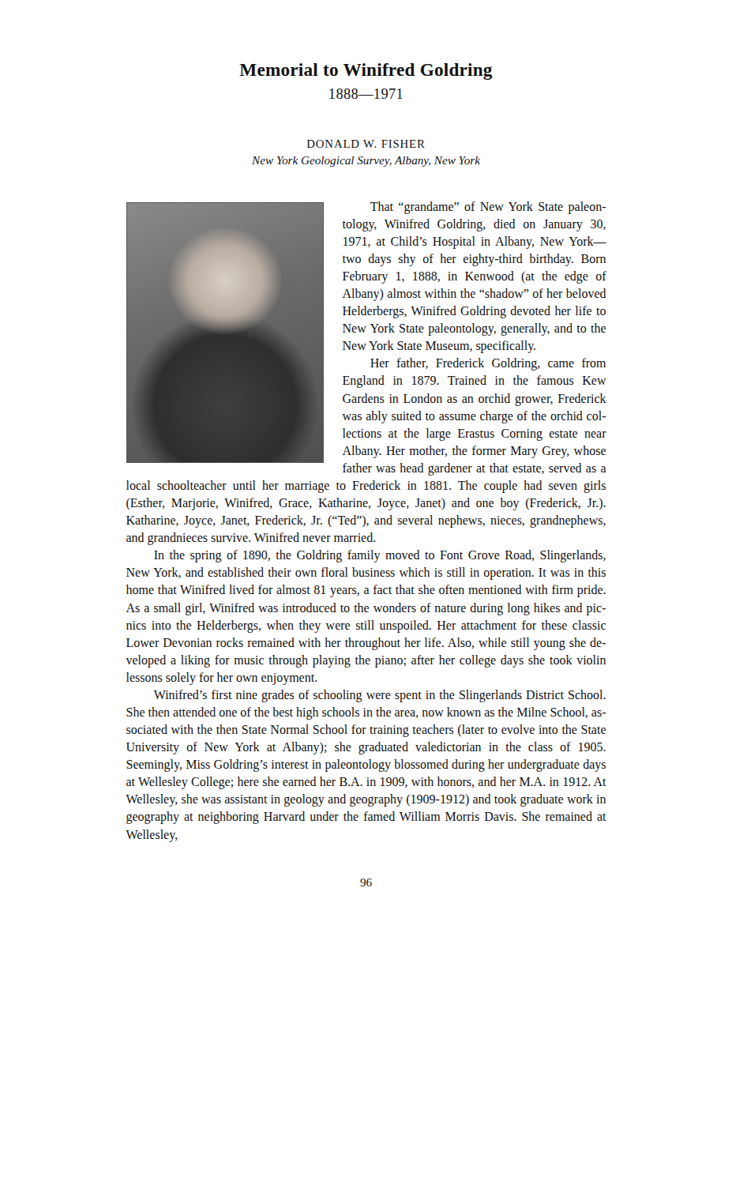Memorial to Winifred Goldring
1888—1971
DONALD W. FISHER
New York Geological Survey, Albany, New York
That “grandame” of New York State paleontology, Winifred Goldring, died on January 30, 1971, at Child’s Hospital in Albany, New York—two days shy of her eighty-third birthday. Born February 1, 1888, in Kenwood (at the edge of Albany) almost within the “shadow” of her beloved Helderbergs, Winifred Goldring devoted her life to New York State paleontology, generally, and to the New York State Museum, specifically.
Her father, Frederick Goldring, came from England in 1879. Trained in the famous Kew Gardens in London as an orchid grower, Frederick was ably suited to assume charge of the orchid collections at the large Erastus Corning estate near Albany. Her mother, the former Mary Grey, whose father was head gardener at that estate, served as a local schoolteacher until her marriage to Frederick in 1881. The couple had seven girls (Esther, Marjorie, Winifred, Grace, Katharine, Joyce, Janet) and one boy (Frederick, Jr.). Katharine, Joyce, Janet, Frederick, Jr. (“Ted”), and several nephews, nieces, grandnephews, and grandnieces survive. Winifred never married.
In the spring of 1890, the Goldring family moved to Font Grove Road, Slingerlands, New York, and established their own floral business which is still in operation. It was in this home that Winifred lived for almost 81 years, a fact that she often mentioned with firm pride. As a small girl, Winifred was introduced to the wonders of nature during long hikes and picnics into the Helderbergs, when they were still unspoiled. Her attachment for these classic Lower Devonian rocks remained with her throughout her life. Also, while still young she developed a liking for music through playing the piano; after her college days she took violin lessons solely for her own enjoyment.
Winifred’s first nine grades of schooling were spent in the Slingerlands District School. She then attended one of the best high schools in the area, now known as the Milne School, associated with the then State Normal School for training teachers (later to evolve into the State University of New York at Albany); she graduated valedictorian in the class of 1905. Seemingly, Miss Goldring’s interest in paleontology blossomed during her undergraduate days at Wellesley College; here she earned her B.A. in 1909, with honors, and her M.A. in 1912. At Wellesley, she was assistant in geology and geography (1909-1912) and took graduate work in geography at neighboring Harvard under the famed William Morris Davis. She remained at Wellesley,
96